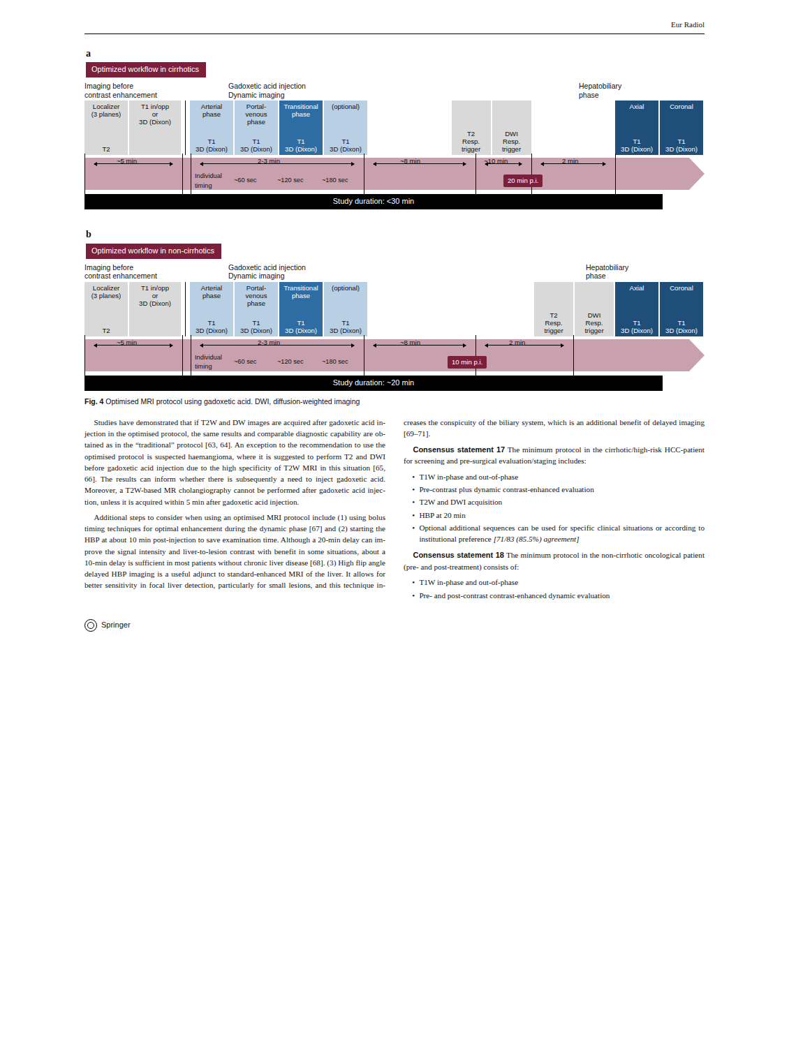Eur Radiol
a
Optimized workflow in cirrhotics
Imaging before
contrast enhancement
Gadoxetic acid injection
Dynamic imaging
Hepatobiliary
phase
Localizer
(3 planes)
T2
T1 in/opp
or
3D (Dixon)
Arterial
phase
T1
3D (Dixon)
Portal-
venous
phase
T1
3D (Dixon)
Transitional
phase
T1
3D (Dixon)
(optional)
T1
3D (Dixon)
T2
Resp.
trigger
DWI
Resp.
trigger
Axial
T1
3D (Dixon)
Coronal
T1
3D (Dixon)
~5 min
2-3 min
~8 min
~10 min
2 min
Individual
timing
~60 sec
~120 sec
~180 sec
20 min p.i.
Study duration: <30 min
b
Optimized workflow in non-cirrhotics
Imaging before
contrast enhancement
Gadoxetic acid injection
Dynamic imaging
Hepatobiliary
phase
Localizer
(3 planes)
T2
T1 in/opp
or
3D (Dixon)
Arterial
phase
T1
3D (Dixon)
Portal-
venous
phase
T1
3D (Dixon)
Transitional
phase
T1
3D (Dixon)
(optional)
T1
3D (Dixon)
T2
Resp.
trigger
DWI
Resp.
trigger
Axial
T1
3D (Dixon)
Coronal
T1
3D (Dixon)
~5 min
2-3 min
~8 min
2 min
Individual
timing
~60 sec
~120 sec
~180 sec
10 min p.i.
Study duration: ~20 min
Fig. 4 Optimised MRI protocol using gadoxetic acid. DWI, diffusion-weighted imaging
Studies have demonstrated that if T2W and DW images are acquired after gadoxetic acid injection in the optimised protocol, the same results and comparable diagnostic capability are obtained as in the “traditional” protocol [63, 64]. An exception to the recommendation to use the optimised protocol is suspected haemangioma, where it is suggested to perform T2 and DWI before gadoxetic acid injection due to the high specificity of T2W MRI in this situation [65, 66]. The results can inform whether there is subsequently a need to inject gadoxetic acid. Moreover, a T2W-based MR cholangiography cannot be performed after gadoxetic acid injection, unless it is acquired within 5 min after gadoxetic acid injection.
Additional steps to consider when using an optimised MRI protocol include (1) using bolus timing techniques for optimal enhancement during the dynamic phase [67] and (2) starting the HBP at about 10 min post-injection to save examination time. Although a 20-min delay can improve the signal intensity and liver-to-lesion contrast with benefit in some situations, about a 10-min delay is sufficient in most patients without chronic liver disease [68]. (3) High flip angle delayed HBP imaging is a useful adjunct to standard-enhanced MRI of the liver. It allows for better sensitivity in focal liver detection, particularly for small lesions, and this technique increases the conspicuity of the biliary system, which is an additional benefit of delayed imaging [69–71].
Consensus statement 17 The minimum protocol in the cirrhotic/high-risk HCC-patient for screening and pre-surgical evaluation/staging includes:
T1W in-phase and out-of-phase
Pre-contrast plus dynamic contrast-enhanced evaluation
T2W and DWI acquisition
HBP at 20 min
Optional additional sequences can be used for specific clinical situations or according to institutional preference [71/83 (85.5%) agreement]
Consensus statement 18 The minimum protocol in the non-cirrhotic oncological patient (pre- and post-treatment) consists of:
T1W in-phase and out-of-phase
Pre- and post-contrast contrast-enhanced dynamic evaluation
Springer